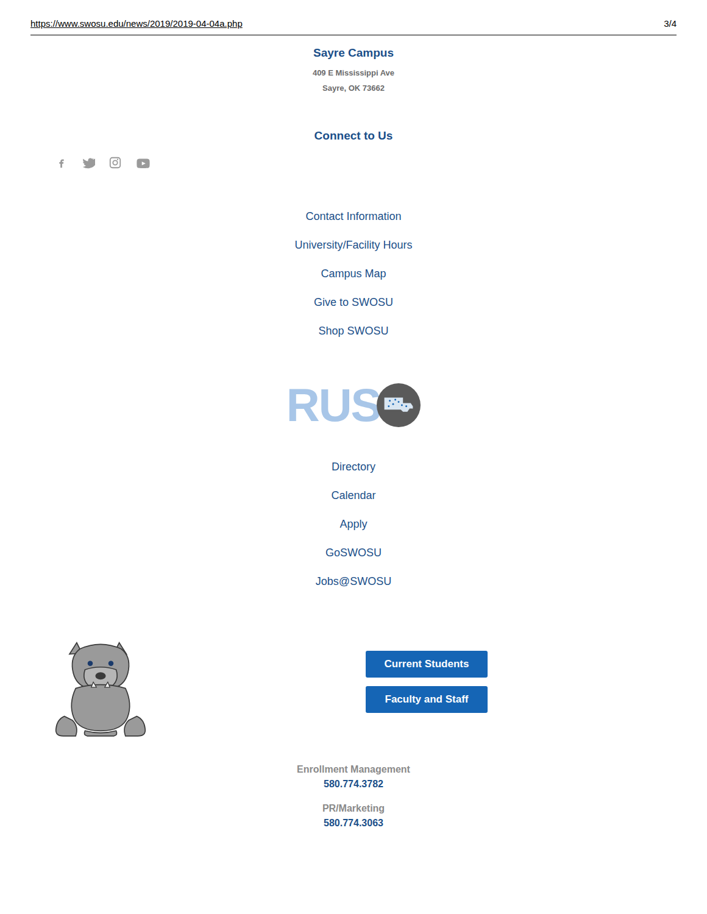https://www.swosu.edu/news/2019/2019-04-04a.php 3/4
Sayre Campus
409 E Mississippi Ave
Sayre, OK 73662
Connect to Us
Contact Information University/Facility Hours Campus Map Give to SWOSU Shop SWOSU
RUS
Directory Calendar Apply GoSWOSU Jobs@SWOSU
Current Students Faculty and Staff
Enrollment Management
580.774.3782
PR/Marketing
580.774.3063